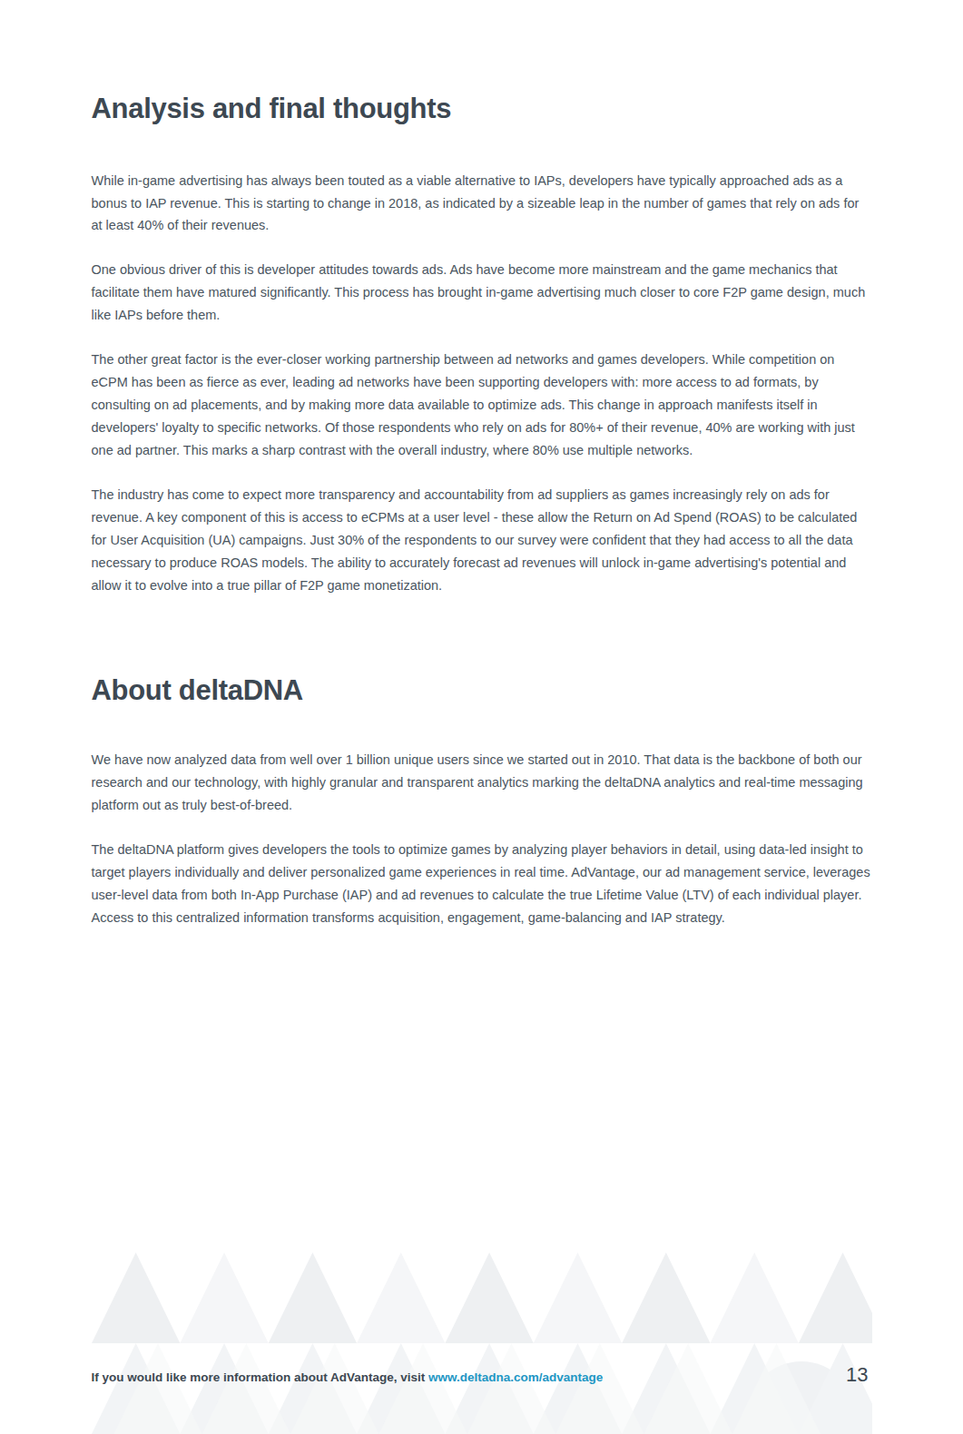Analysis and final thoughts
While in-game advertising has always been touted as a viable alternative to IAPs, developers have typically approached ads as a bonus to IAP revenue. This is starting to change in 2018, as indicated by a sizeable leap in the number of games that rely on ads for at least 40% of their revenues.
One obvious driver of this is developer attitudes towards ads. Ads have become more mainstream and the game mechanics that facilitate them have matured significantly. This process has brought in-game advertising much closer to core F2P game design, much like IAPs before them.
The other great factor is the ever-closer working partnership between ad networks and games developers. While competition on eCPM has been as fierce as ever, leading ad networks have been supporting developers with: more access to ad formats, by consulting on ad placements, and by making more data available to optimize ads. This change in approach manifests itself in developers' loyalty to specific networks. Of those respondents who rely on ads for 80%+ of their revenue, 40% are working with just one ad partner. This marks a sharp contrast with the overall industry, where 80% use multiple networks.
The industry has come to expect more transparency and accountability from ad suppliers as games increasingly rely on ads for revenue. A key component of this is access to eCPMs at a user level - these allow the Return on Ad Spend (ROAS) to be calculated for User Acquisition (UA) campaigns. Just 30% of the respondents to our survey were confident that they had access to all the data necessary to produce ROAS models. The ability to accurately forecast ad revenues will unlock in-game advertising's potential and allow it to evolve into a true pillar of F2P game monetization.
About deltaDNA
We have now analyzed data from well over 1 billion unique users since we started out in 2010. That data is the backbone of both our research and our technology, with highly granular and transparent analytics marking the deltaDNA analytics and real-time messaging platform out as truly best-of-breed.
The deltaDNA platform gives developers the tools to optimize games by analyzing player behaviors in detail, using data-led insight to target players individually and deliver personalized game experiences in real time. AdVantage, our ad management service, leverages user-level data from both In-App Purchase (IAP) and ad revenues to calculate the true Lifetime Value (LTV) of each individual player. Access to this centralized information transforms acquisition, engagement, game-balancing and IAP strategy.
If you would like more information about AdVantage, visit www.deltadna.com/advantage
13